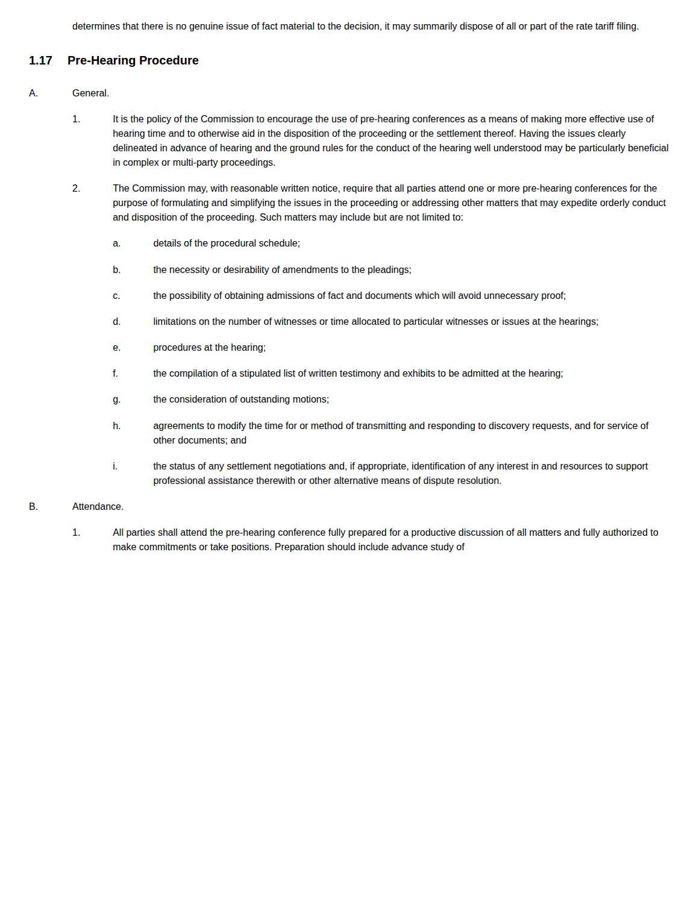determines that there is no genuine issue of fact material to the decision, it may summarily dispose of all or part of the rate tariff filing.
1.17 Pre-Hearing Procedure
A. General.
1.
It is the policy of the Commission to encourage the use of pre-hearing conferences as a means of making more effective use of hearing time and to otherwise aid in the disposition of the proceeding or the settlement thereof. Having the issues clearly delineated in advance of hearing and the ground rules for the conduct of the hearing well understood may be particularly beneficial in complex or multi-party proceedings.
2.
The Commission may, with reasonable written notice, require that all parties attend one or more pre-hearing conferences for the purpose of formulating and simplifying the issues in the proceeding or addressing other matters that may expedite orderly conduct and disposition of the proceeding. Such matters may include but are not limited to:
a.
details of the procedural schedule;
b.
the necessity or desirability of amendments to the pleadings;
c.
the possibility of obtaining admissions of fact and documents which will avoid unnecessary proof;
d.
limitations on the number of witnesses or time allocated to particular witnesses or issues at the hearings;
e.
procedures at the hearing;
f.
the compilation of a stipulated list of written testimony and exhibits to be admitted at the hearing;
g.
the consideration of outstanding motions;
h.
agreements to modify the time for or method of transmitting and responding to discovery requests, and for service of other documents; and
i.
the status of any settlement negotiations and, if appropriate, identification of any interest in and resources to support professional assistance therewith or other alternative means of dispute resolution.
B. Attendance.
1.
All parties shall attend the pre-hearing conference fully prepared for a productive discussion of all matters and fully authorized to make commitments or take positions. Preparation should include advance study of